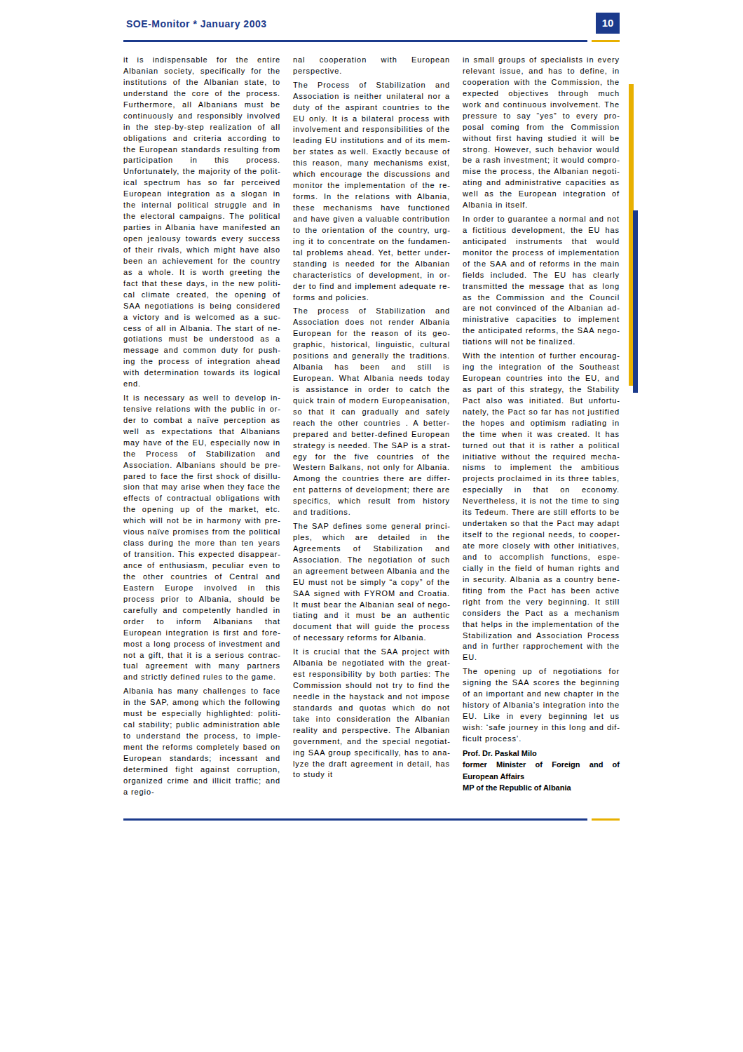SOE-Monitor * January 2003
10
it is indispensable for the entire Albanian society, specifically for the institutions of the Albanian state, to understand the core of the process. Furthermore, all Albanians must be continuously and responsibly involved in the step-by-step realization of all obligations and criteria according to the European standards resulting from participation in this process. Unfortunately, the majority of the political spectrum has so far perceived European integration as a slogan in the internal political struggle and in the electoral campaigns. The political parties in Albania have manifested an open jealousy towards every success of their rivals, which might have also been an achievement for the country as a whole. It is worth greeting the fact that these days, in the new political climate created, the opening of SAA negotiations is being considered a victory and is welcomed as a success of all in Albania. The start of negotiations must be understood as a message and common duty for pushing the process of integration ahead with determination towards its logical end.
It is necessary as well to develop intensive relations with the public in order to combat a naïve perception as well as expectations that Albanians may have of the EU, especially now in the Process of Stabilization and Association. Albanians should be prepared to face the first shock of disillusion that may arise when they face the effects of contractual obligations with the opening up of the market, etc. which will not be in harmony with previous naïve promises from the political class during the more than ten years of transition. This expected disappearance of enthusiasm, peculiar even to the other countries of Central and Eastern Europe involved in this process prior to Albania, should be carefully and competently handled in order to inform Albanians that European integration is first and foremost a long process of investment and not a gift, that it is a serious contractual agreement with many partners and strictly defined rules to the game.
Albania has many challenges to face in the SAP, among which the following must be especially highlighted: political stability; public administration able to understand the process, to implement the reforms completely based on European standards; incessant and determined fight against corruption, organized crime and illicit traffic; and a regio-
nal cooperation with European perspective.
The Process of Stabilization and Association is neither unilateral nor a duty of the aspirant countries to the EU only. It is a bilateral process with involvement and responsibilities of the leading EU institutions and of its member states as well. Exactly because of this reason, many mechanisms exist, which encourage the discussions and monitor the implementation of the reforms. In the relations with Albania, these mechanisms have functioned and have given a valuable contribution to the orientation of the country, urging it to concentrate on the fundamental problems ahead. Yet, better understanding is needed for the Albanian characteristics of development, in order to find and implement adequate reforms and policies.
The process of Stabilization and Association does not render Albania European for the reason of its geographic, historical, linguistic, cultural positions and generally the traditions. Albania has been and still is European. What Albania needs today is assistance in order to catch the quick train of modern Europeanisation, so that it can gradually and safely reach the other countries . A better-prepared and better-defined European strategy is needed. The SAP is a strategy for the five countries of the Western Balkans, not only for Albania. Among the countries there are different patterns of development; there are specifics, which result from history and traditions.
The SAP defines some general principles, which are detailed in the Agreements of Stabilization and Association. The negotiation of such an agreement between Albania and the EU must not be simply “a copy” of the SAA signed with FYROM and Croatia. It must bear the Albanian seal of negotiating and it must be an authentic document that will guide the process of necessary reforms for Albania.
It is crucial that the SAA project with Albania be negotiated with the greatest responsibility by both parties: The Commission should not try to find the needle in the haystack and not impose standards and quotas which do not take into consideration the Albanian reality and perspective. The Albanian government, and the special negotiating SAA group specifically, has to analyze the draft agreement in detail, has to study it
in small groups of specialists in every relevant issue, and has to define, in cooperation with the Commission, the expected objectives through much work and continuous involvement. The pressure to say “yes” to every proposal coming from the Commission without first having studied it will be strong. However, such behavior would be a rash investment; it would compromise the process, the Albanian negotiating and administrative capacities as well as the European integration of Albania in itself.
In order to guarantee a normal and not a fictitious development, the EU has anticipated instruments that would monitor the process of implementation of the SAA and of reforms in the main fields included. The EU has clearly transmitted the message that as long as the Commission and the Council are not convinced of the Albanian administrative capacities to implement the anticipated reforms, the SAA negotiations will not be finalized.
With the intention of further encouraging the integration of the Southeast European countries into the EU, and as part of this strategy, the Stability Pact also was initiated. But unfortunately, the Pact so far has not justified the hopes and optimism radiating in the time when it was created. It has turned out that it is rather a political initiative without the required mechanisms to implement the ambitious projects proclaimed in its three tables, especially in that on economy. Nevertheless, it is not the time to sing its Tedeum. There are still efforts to be undertaken so that the Pact may adapt itself to the regional needs, to cooperate more closely with other initiatives, and to accomplish functions, especially in the field of human rights and in security. Albania as a country benefiting from the Pact has been active right from the very beginning. It still considers the Pact as a mechanism that helps in the implementation of the Stabilization and Association Process and in further rapprochement with the EU.
The opening up of negotiations for signing the SAA scores the beginning of an important and new chapter in the history of Albania’s integration into the EU. Like in every beginning let us wish: ‘safe journey in this long and difficult process’.
Prof. Dr. Paskal Milo
former Minister of Foreign and of European Affairs
MP of the Republic of Albania